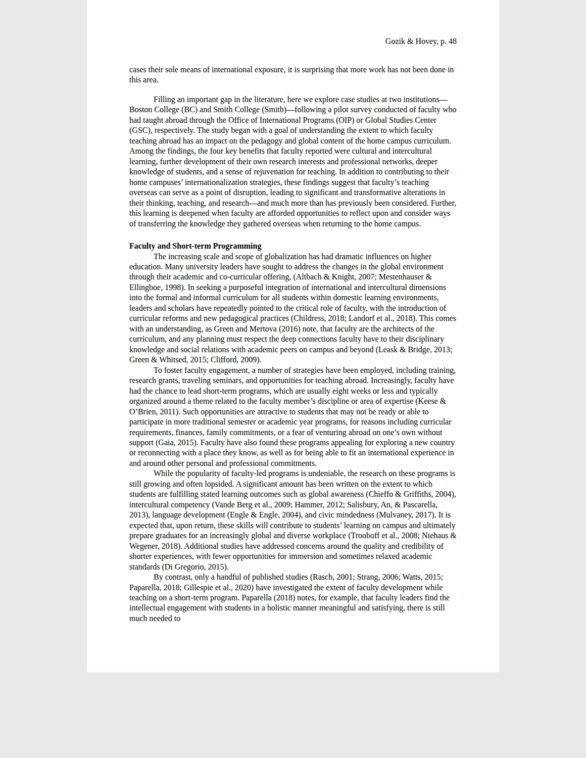Gozik & Hovey, p. 48
cases their sole means of international exposure, it is surprising that more work has not been done in this area.
Filling an important gap in the literature, here we explore case studies at two institutions—Boston College (BC) and Smith College (Smith)—following a pilot survey conducted of faculty who had taught abroad through the Office of International Programs (OIP) or Global Studies Center (GSC), respectively. The study began with a goal of understanding the extent to which faculty teaching abroad has an impact on the pedagogy and global content of the home campus curriculum. Among the findings, the four key benefits that faculty reported were cultural and intercultural learning, further development of their own research interests and professional networks, deeper knowledge of students, and a sense of rejuvenation for teaching. In addition to contributing to their home campuses’ internationalization strategies, these findings suggest that faculty’s teaching overseas can serve as a point of disruption, leading to significant and transformative alterations in their thinking, teaching, and research—and much more than has previously been considered. Further, this learning is deepened when faculty are afforded opportunities to reflect upon and consider ways of transferring the knowledge they gathered overseas when returning to the home campus.
Faculty and Short-term Programming
The increasing scale and scope of globalization has had dramatic influences on higher education. Many university leaders have sought to address the changes in the global environment through their academic and co-curricular offering, (Altbach & Knight, 2007; Mestenhauser & Ellingboe, 1998). In seeking a purposeful integration of international and intercultural dimensions into the formal and informal curriculum for all students within domestic learning environments, leaders and scholars have repeatedly pointed to the critical role of faculty, with the introduction of curricular reforms and new pedagogical practices (Childress, 2018; Landorf et al., 2018). This comes with an understanding, as Green and Mertova (2016) note, that faculty are the architects of the curriculum, and any planning must respect the deep connections faculty have to their disciplinary knowledge and social relations with academic peers on campus and beyond (Leask & Bridge, 2013; Green & Whitsed, 2015; Clifford, 2009).
To foster faculty engagement, a number of strategies have been employed, including training, research grants, traveling seminars, and opportunities for teaching abroad. Increasingly, faculty have had the chance to lead short-term programs, which are usually eight weeks or less and typically organized around a theme related to the faculty member’s discipline or area of expertise (Keese & O’Brien, 2011). Such opportunities are attractive to students that may not be ready or able to participate in more traditional semester or academic year programs, for reasons including curricular requirements, finances, family commitments, or a fear of venturing abroad on one’s own without support (Gaia, 2015). Faculty have also found these programs appealing for exploring a new country or reconnecting with a place they know, as well as for being able to fit an international experience in and around other personal and professional commitments.
While the popularity of faculty-led programs is undeniable, the research on these programs is still growing and often lopsided. A significant amount has been written on the extent to which students are fulfilling stated learning outcomes such as global awareness (Chieffo & Griffiths, 2004), intercultural competency (Vande Berg et al., 2009; Hammer, 2012; Salisbury, An, & Pascarella, 2013), language development (Engle & Engle, 2004), and civic mindedness (Mulvaney, 2017). It is expected that, upon return, these skills will contribute to students’ learning on campus and ultimately prepare graduates for an increasingly global and diverse workplace (Trooboff et al., 2008; Niehaus & Wegener, 2018). Additional studies have addressed concerns around the quality and credibility of shorter experiences, with fewer opportunities for immersion and sometimes relaxed academic standards (Di Gregorio, 2015).
By contrast, only a handful of published studies (Rasch, 2001; Strang, 2006; Watts, 2015; Paparella, 2018; Gillespie et al., 2020) have investigated the extent of faculty development while teaching on a short-term program. Paparella (2018) notes, for example, that faculty leaders find the intellectual engagement with students in a holistic manner meaningful and satisfying, there is still much needed to